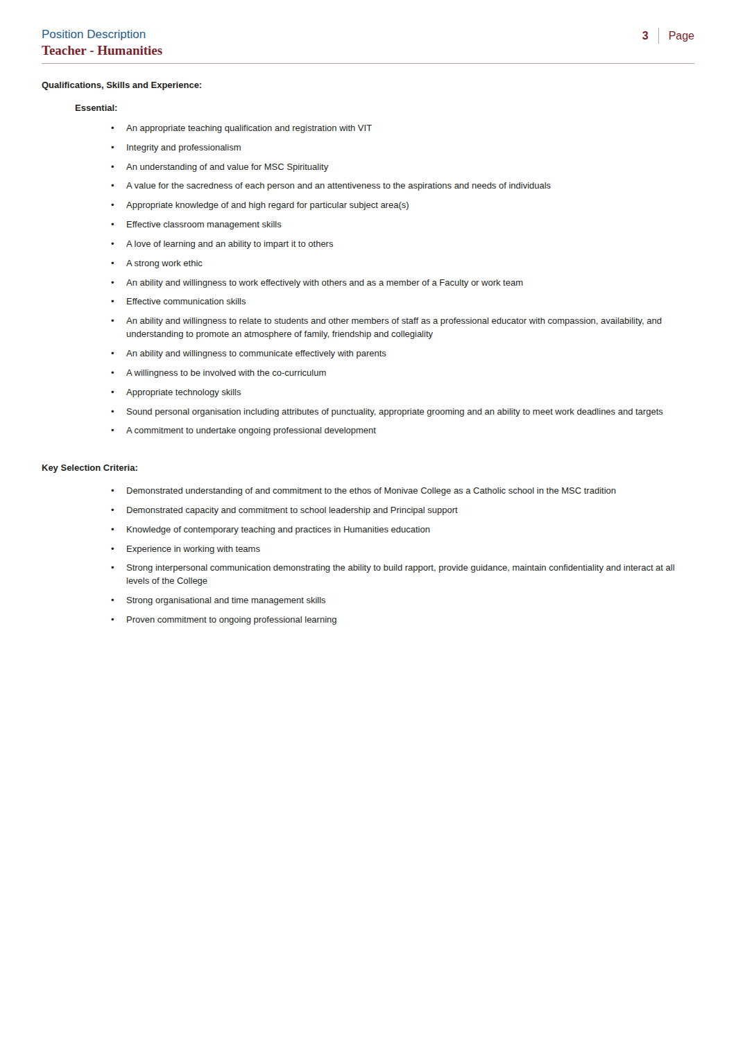Position Description
Teacher - Humanities
3 Page
Qualifications, Skills and Experience:
Essential:
An appropriate teaching qualification and registration with VIT
Integrity and professionalism
An understanding of and value for MSC Spirituality
A value for the sacredness of each person and an attentiveness to the aspirations and needs of individuals
Appropriate knowledge of and high regard for particular subject area(s)
Effective classroom management skills
A love of learning and an ability to impart it to others
A strong work ethic
An ability and willingness to work effectively with others and as a member of a Faculty or work team
Effective communication skills
An ability and willingness to relate to students and other members of staff as a professional educator with compassion, availability, and understanding to promote an atmosphere of family, friendship and collegiality
An ability and willingness to communicate effectively with parents
A willingness to be involved with the co-curriculum
Appropriate technology skills
Sound personal organisation including attributes of punctuality, appropriate grooming and an ability to meet work deadlines and targets
A commitment to undertake ongoing professional development
Key Selection Criteria:
Demonstrated understanding of and commitment to the ethos of Monivae College as a Catholic school in the MSC tradition
Demonstrated capacity and commitment to school leadership and Principal support
Knowledge of contemporary teaching and practices in Humanities education
Experience in working with teams
Strong interpersonal communication demonstrating the ability to build rapport, provide guidance, maintain confidentiality and interact at all levels of the College
Strong organisational and time management skills
Proven commitment to ongoing professional learning